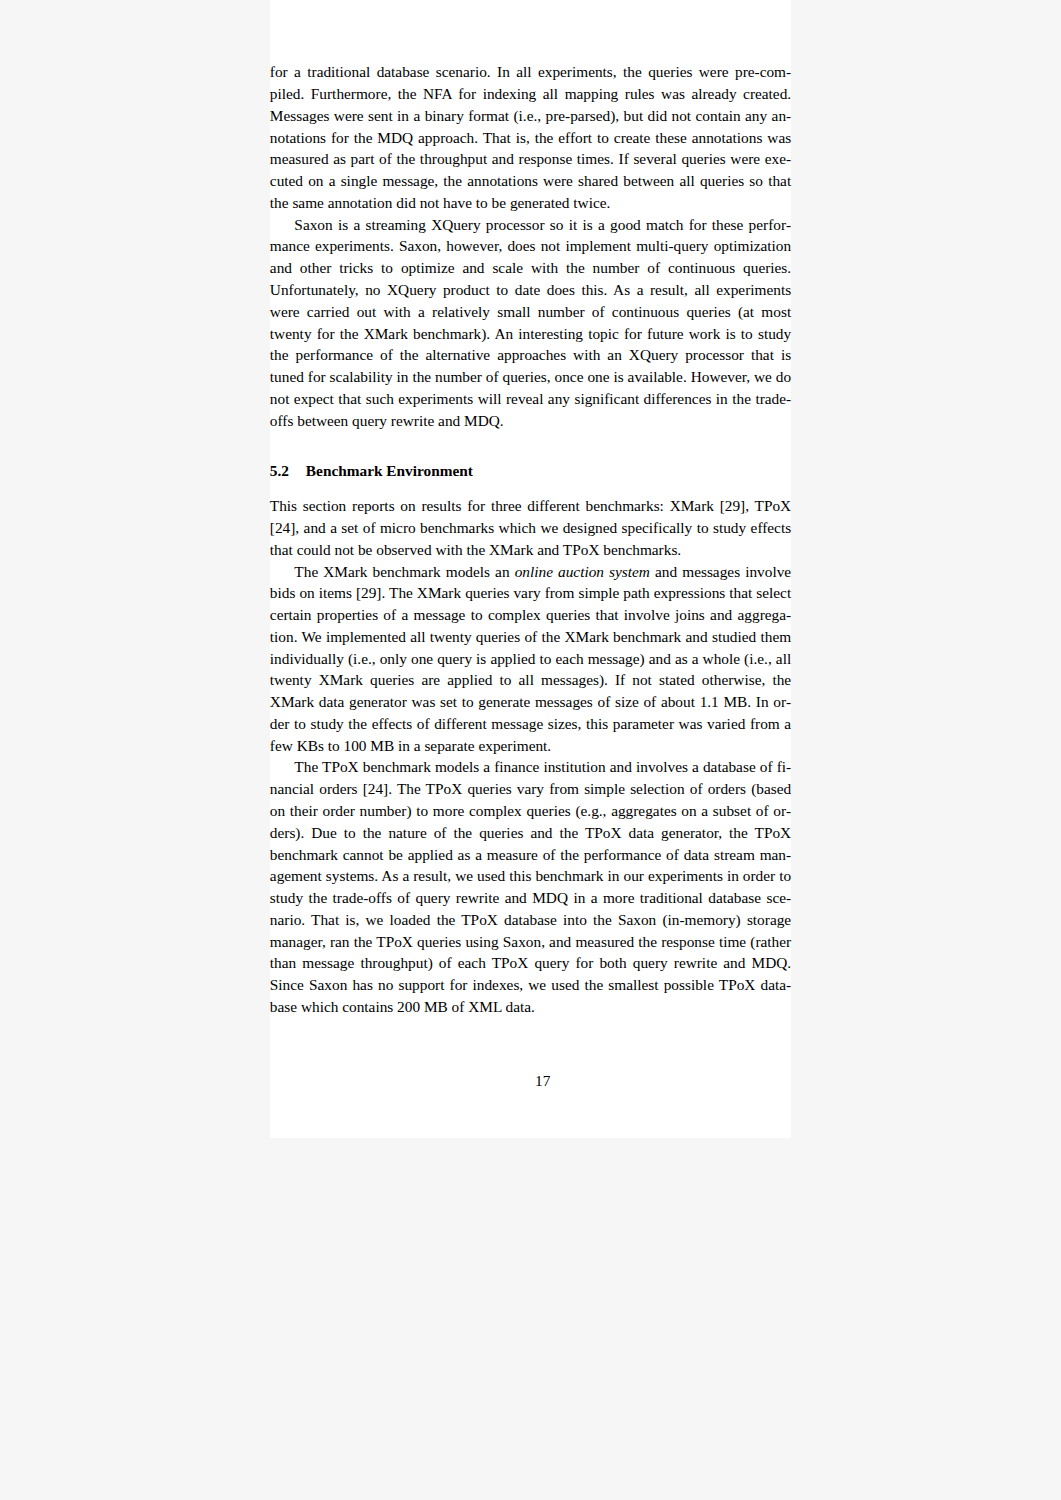for a traditional database scenario. In all experiments, the queries were pre-compiled. Furthermore, the NFA for indexing all mapping rules was already created. Messages were sent in a binary format (i.e., pre-parsed), but did not contain any annotations for the MDQ approach. That is, the effort to create these annotations was measured as part of the throughput and response times. If several queries were executed on a single message, the annotations were shared between all queries so that the same annotation did not have to be generated twice.
Saxon is a streaming XQuery processor so it is a good match for these performance experiments. Saxon, however, does not implement multi-query optimization and other tricks to optimize and scale with the number of continuous queries. Unfortunately, no XQuery product to date does this. As a result, all experiments were carried out with a relatively small number of continuous queries (at most twenty for the XMark benchmark). An interesting topic for future work is to study the performance of the alternative approaches with an XQuery processor that is tuned for scalability in the number of queries, once one is available. However, we do not expect that such experiments will reveal any significant differences in the trade-offs between query rewrite and MDQ.
5.2 Benchmark Environment
This section reports on results for three different benchmarks: XMark [29], TPoX [24], and a set of micro benchmarks which we designed specifically to study effects that could not be observed with the XMark and TPoX benchmarks.
The XMark benchmark models an online auction system and messages involve bids on items [29]. The XMark queries vary from simple path expressions that select certain properties of a message to complex queries that involve joins and aggregation. We implemented all twenty queries of the XMark benchmark and studied them individually (i.e., only one query is applied to each message) and as a whole (i.e., all twenty XMark queries are applied to all messages). If not stated otherwise, the XMark data generator was set to generate messages of size of about 1.1 MB. In order to study the effects of different message sizes, this parameter was varied from a few KBs to 100 MB in a separate experiment.
The TPoX benchmark models a finance institution and involves a database of financial orders [24]. The TPoX queries vary from simple selection of orders (based on their order number) to more complex queries (e.g., aggregates on a subset of orders). Due to the nature of the queries and the TPoX data generator, the TPoX benchmark cannot be applied as a measure of the performance of data stream management systems. As a result, we used this benchmark in our experiments in order to study the trade-offs of query rewrite and MDQ in a more traditional database scenario. That is, we loaded the TPoX database into the Saxon (in-memory) storage manager, ran the TPoX queries using Saxon, and measured the response time (rather than message throughput) of each TPoX query for both query rewrite and MDQ. Since Saxon has no support for indexes, we used the smallest possible TPoX database which contains 200 MB of XML data.
17